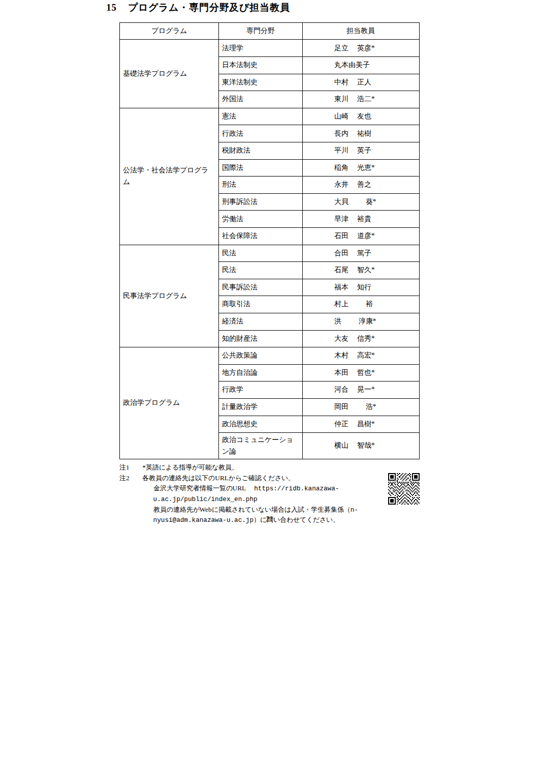15プログラム・専門分野及び担当教員
| プログラム | 専門分野 | 担当教員 |
| --- | --- | --- |
| 基礎法学プログラム | 法理学 | 足立 英彦* |
| 日本法制史 | 丸本由美子 |
| 東洋法制史 | 中村 正人 |
| 外国法 | 東川 浩二* |
| 公法学・社会法学プログラム | 憲法 | 山崎 友也 |
| 行政法 | 長内 祐樹 |
| 税財政法 | 平川 英子 |
| 国際法 | 稲角 光恵* |
| 刑法 | 永井 善之 |
| 刑事訴訟法 | 大貝 葵* |
| 労働法 | 早津 裕貴 |
| 社会保障法 | 石田 道彦* |
| 民事法学プログラム | 民法 | 合田 篤子 |
| 民法 | 石尾 智久* |
| 民事訴訟法 | 福本 知行 |
| 商取引法 | 村上 裕 |
| 経済法 | 洪 淳康* |
| 知的財産法 | 大友 信秀* |
| 政治学プログラム | 公共政策論 | 木村 高宏* |
| 地方自治論 | 本田 哲也* |
| 行政学 | 河合 晃一* |
| 計量政治学 | 岡田 浩* |
| 政治思想史 | 仲正 昌樹* |
| 政治コミュニケーション論 | 横山 智哉* |
注1
*英語による指導が可能な教員。
注2
各教員の連絡先は以下のURLからご確認ください。
金沢大学研究者情報一覧のURL https://ridb.kanazawa-u.ac.jp/public/index_en.php
教員の連絡先がWebに掲載されていない場合は入試・学生募集係（n-nyusi@adm.kanazawa-u.ac.jp）に問い合わせてください。
21